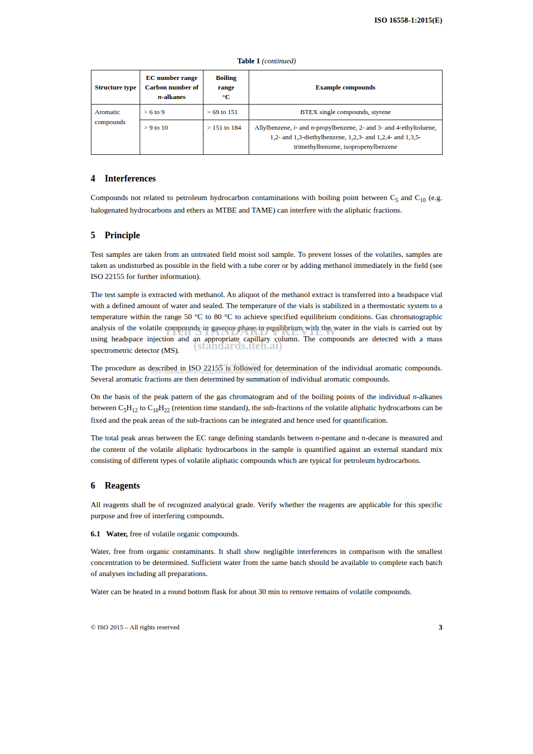ISO 16558-1:2015(E)
Table 1 (continued)
| Structure type | EC number range Carbon number of n -alkanes | Boiling range °C | Example compounds |
| --- | --- | --- | --- |
| Aromatic compounds | > 6 to 9 | > 69 to 151 | BTEX single compounds, styrene |
| > 9 to 10 | > 151 to 184 | Allylbenzene, i - and n -propylbenzene, 2- and 3- and 4-ethyltoluene, 1,2- and 1,3-diethylbenzene, 1,2,3- and 1,2,4- and 1,3,5-trimethylbenzene, isopropenylbenzene |
4 Interferences
Compounds not related to petroleum hydrocarbon contaminations with boiling point between C5 and C10 (e.g. halogenated hydrocarbons and ethers as MTBE and TAME) can interfere with the aliphatic fractions.
5 Principle
Test samples are taken from an untreated field moist soil sample. To prevent losses of the volatiles, samples are taken as undisturbed as possible in the field with a tube corer or by adding methanol immediately in the field (see ISO 22155 for further information).
The test sample is extracted with methanol. An aliquot of the methanol extract is transferred into a headspace vial with a defined amount of water and sealed. The temperature of the vials is stabilized in a thermostatic system to a temperature within the range 50 °C to 80 °C to achieve specified equilibrium conditions. Gas chromatographic analysis of the volatile compounds in gaseous phase in equilibrium with the water in the vials is carried out by using headspace injection and an appropriate capillary column. The compounds are detected with a mass spectrometric detector (MS).
The procedure as described in ISO 22155 is followed for determination of the individual aromatic compounds. Several aromatic fractions are then determined by summation of individual aromatic compounds.
On the basis of the peak pattern of the gas chromatogram and of the boiling points of the individual n-alkanes between C5 H12 to C10 H22 (retention time standard), the sub-fractions of the volatile aliphatic hydrocarbons can be fixed and the peak areas of the sub-fractions can be integrated and hence used for quantification.
The total peak areas between the EC range defining standards between n-pentane and n-decane is measured and the content of the volatile aliphatic hydrocarbons in the sample is quantified against an external standard mix consisting of different types of volatile aliphatic compounds which are typical for petroleum hydrocarbons.
6 Reagents
All reagents shall be of recognized analytical grade. Verify whether the reagents are applicable for this specific purpose and free of interfering compounds.
6.1 Water, free of volatile organic compounds.
Water, free from organic contaminants. It shall show negligible interferences in comparison with the smallest concentration to be determined. Sufficient water from the same batch should be available to complete each batch of analyses including all preparations.
Water can be heated in a round bottom flask for about 30 min to remove remains of volatile compounds.
© ISO 2015 – All rights reserved
3
iTeh STANDARD PREVIEW
(standards.iteh.ai)
ISO 16558-1:2015
https://standards.iteh.ai/catalog/standards/sist/18b0a04a-0e38-49a5-995a-
0c2a1a5b9c8f/iso-16558-1-2015